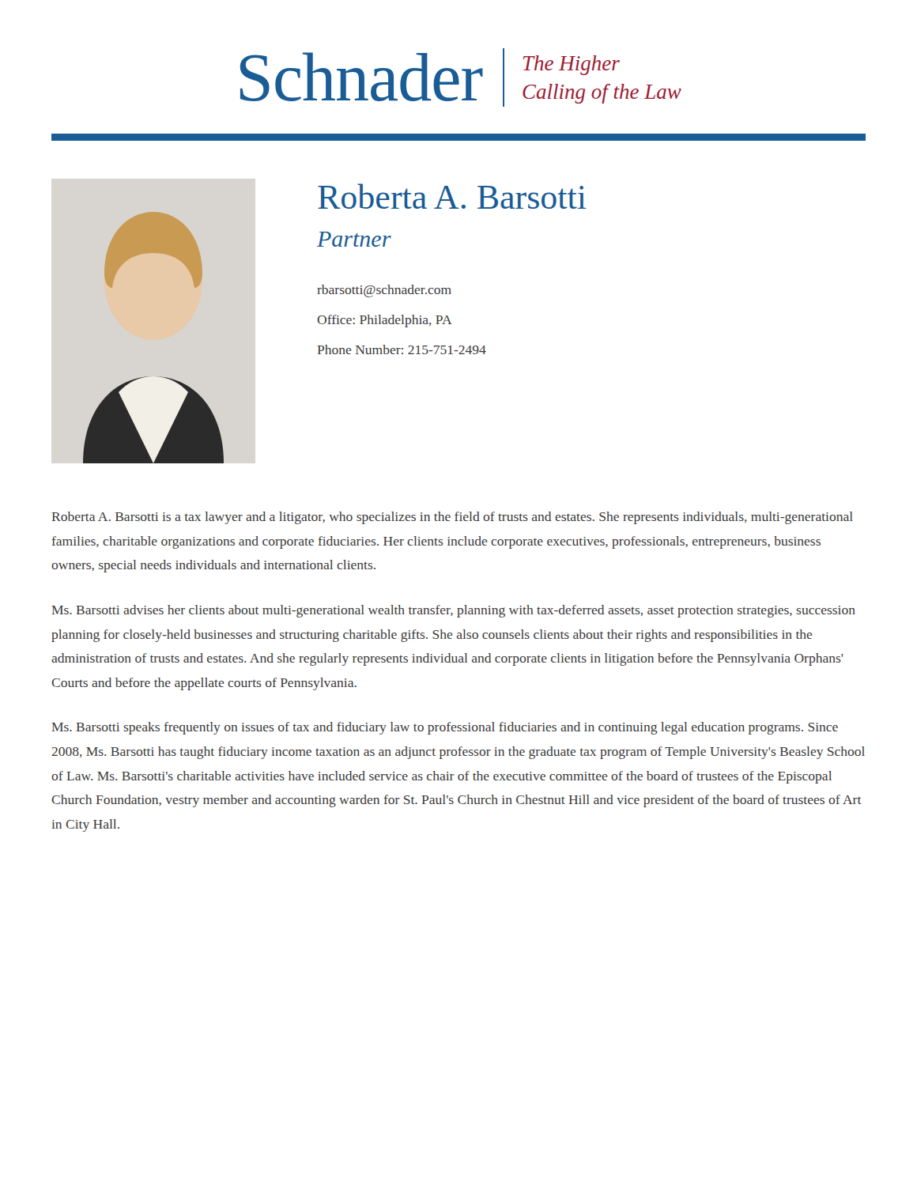Schnader
The Higher
Calling of the Law
Roberta A. Barsotti
Partner
rbarsotti@schnader.com
Office: Philadelphia, PA
Phone Number: 215-751-2494
Roberta A. Barsotti is a tax lawyer and a litigator, who specializes in the field of trusts and estates. She represents individuals, multi-generational families, charitable organizations and corporate fiduciaries. Her clients include corporate executives, professionals, entrepreneurs, business owners, special needs individuals and international clients.
Ms. Barsotti advises her clients about multi-generational wealth transfer, planning with tax-deferred assets, asset protection strategies, succession planning for closely-held businesses and structuring charitable gifts. She also counsels clients about their rights and responsibilities in the administration of trusts and estates. And she regularly represents individual and corporate clients in litigation before the Pennsylvania Orphans' Courts and before the appellate courts of Pennsylvania.
Ms. Barsotti speaks frequently on issues of tax and fiduciary law to professional fiduciaries and in continuing legal education programs. Since 2008, Ms. Barsotti has taught fiduciary income taxation as an adjunct professor in the graduate tax program of Temple University's Beasley School of Law. Ms. Barsotti's charitable activities have included service as chair of the executive committee of the board of trustees of the Episcopal Church Foundation, vestry member and accounting warden for St. Paul's Church in Chestnut Hill and vice president of the board of trustees of Art in City Hall.